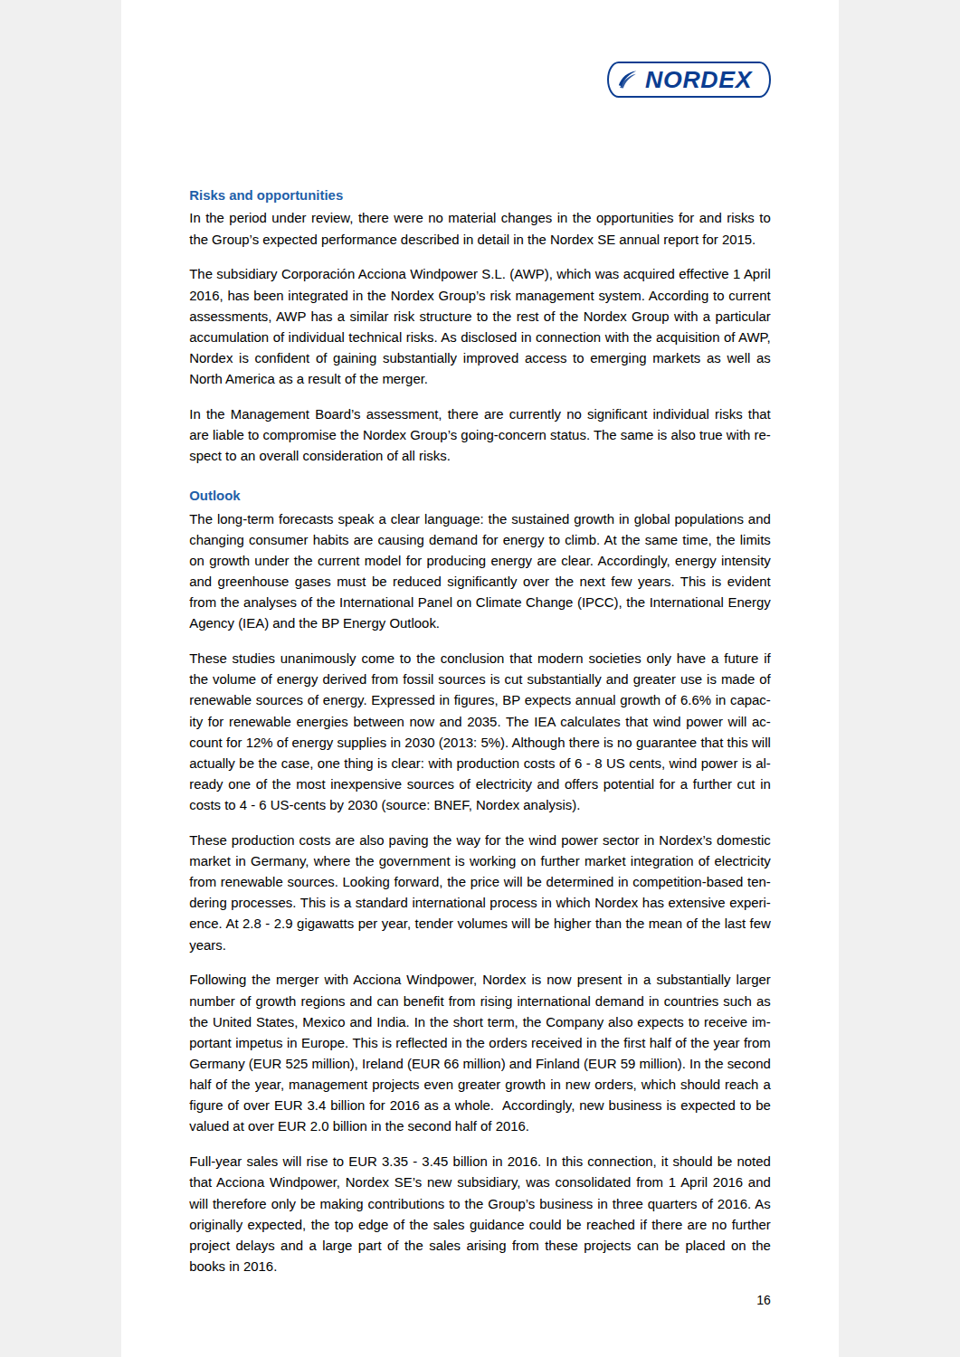NORDEX
Risks and opportunities
In the period under review, there were no material changes in the opportunities for and risks to the Group’s expected performance described in detail in the Nordex SE annual report for 2015.
The subsidiary Corporación Acciona Windpower S.L. (AWP), which was acquired effective 1 April 2016, has been integrated in the Nordex Group’s risk management system. According to current assessments, AWP has a similar risk structure to the rest of the Nordex Group with a particular accumulation of individual technical risks. As disclosed in connection with the acquisition of AWP, Nordex is confident of gaining substantially improved access to emerging markets as well as North America as a result of the merger.
In the Management Board’s assessment, there are currently no significant individual risks that are liable to compromise the Nordex Group’s going-concern status. The same is also true with respect to an overall consideration of all risks.
Outlook
The long-term forecasts speak a clear language: the sustained growth in global populations and changing consumer habits are causing demand for energy to climb. At the same time, the limits on growth under the current model for producing energy are clear. Accordingly, energy intensity and greenhouse gases must be reduced significantly over the next few years. This is evident from the analyses of the International Panel on Climate Change (IPCC), the International Energy Agency (IEA) and the BP Energy Outlook.
These studies unanimously come to the conclusion that modern societies only have a future if the volume of energy derived from fossil sources is cut substantially and greater use is made of renewable sources of energy. Expressed in figures, BP expects annual growth of 6.6% in capacity for renewable energies between now and 2035. The IEA calculates that wind power will account for 12% of energy supplies in 2030 (2013: 5%). Although there is no guarantee that this will actually be the case, one thing is clear: with production costs of 6 - 8 US cents, wind power is already one of the most inexpensive sources of electricity and offers potential for a further cut in costs to 4 - 6 US-cents by 2030 (source: BNEF, Nordex analysis).
These production costs are also paving the way for the wind power sector in Nordex’s domestic market in Germany, where the government is working on further market integration of electricity from renewable sources. Looking forward, the price will be determined in competition-based tendering processes. This is a standard international process in which Nordex has extensive experience. At 2.8 - 2.9 gigawatts per year, tender volumes will be higher than the mean of the last few years.
Following the merger with Acciona Windpower, Nordex is now present in a substantially larger number of growth regions and can benefit from rising international demand in countries such as the United States, Mexico and India. In the short term, the Company also expects to receive important impetus in Europe. This is reflected in the orders received in the first half of the year from Germany (EUR 525 million), Ireland (EUR 66 million) and Finland (EUR 59 million). In the second half of the year, management projects even greater growth in new orders, which should reach a figure of over EUR 3.4 billion for 2016 as a whole. Accordingly, new business is expected to be valued at over EUR 2.0 billion in the second half of 2016.
Full-year sales will rise to EUR 3.35 - 3.45 billion in 2016. In this connection, it should be noted that Acciona Windpower, Nordex SE’s new subsidiary, was consolidated from 1 April 2016 and will therefore only be making contributions to the Group’s business in three quarters of 2016. As originally expected, the top edge of the sales guidance could be reached if there are no further project delays and a large part of the sales arising from these projects can be placed on the books in 2016.
16